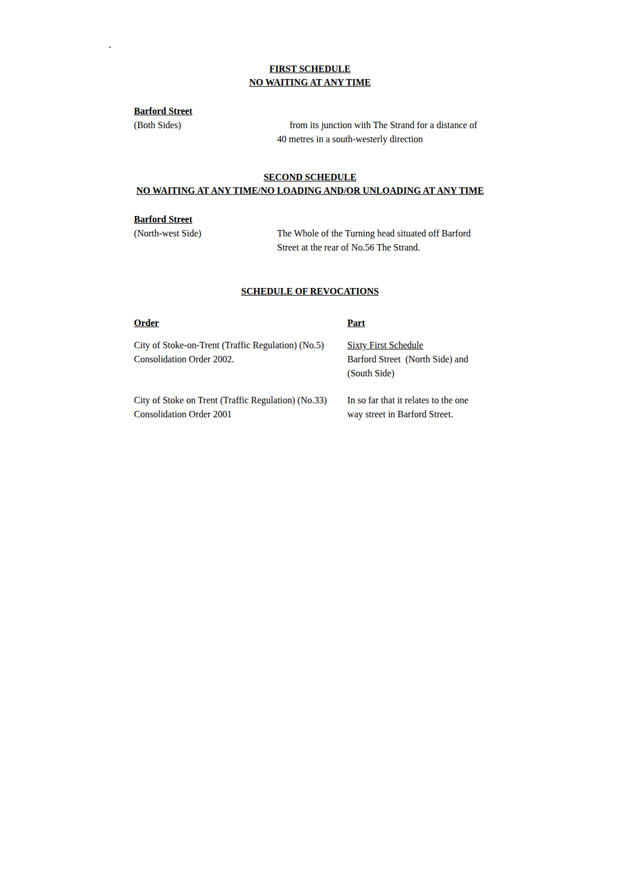‘
FIRST SCHEDULE
NO WAITING AT ANY TIME
Barford Street
(Both Sides)
from its junction with The Strand for a distance of 40 metres in a south-westerly direction
SECOND SCHEDULE
NO WAITING AT ANY TIME/NO LOADING AND/OR UNLOADING AT ANY TIME
Barford Street
(North-west Side)
The Whole of the Turning head situated off Barford Street at the rear of No.56 The Strand.
SCHEDULE OF REVOCATIONS
| Order | Part |
| --- | --- |
| City of Stoke-on-Trent (Traffic Regulation) (No.5) Consolidation Order 2002. | Sixty First Schedule Barford Street (North Side) and (South Side) |
| City of Stoke on Trent (Traffic Regulation) (No.33) Consolidation Order 2001 | In so far that it relates to the one way street in Barford Street. |